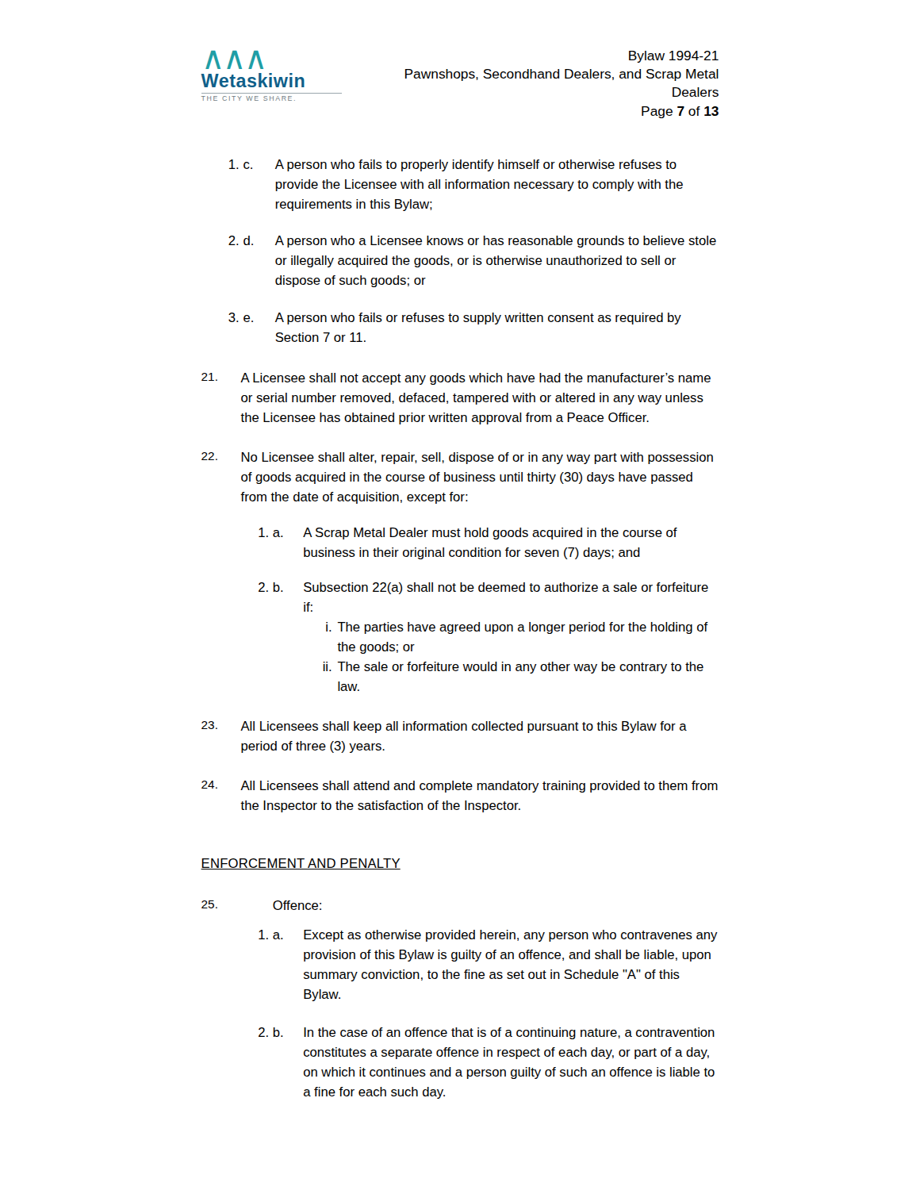∧∧∧ Wetaskiwin
THE CITY WE SHARE.
Bylaw 1994-21 Pawnshops, Secondhand Dealers, and Scrap Metal Dealers Page 7 of 13
c. A person who fails to properly identify himself or otherwise refuses to provide the Licensee with all information necessary to comply with the requirements in this Bylaw;
d. A person who a Licensee knows or has reasonable grounds to believe stole or illegally acquired the goods, or is otherwise unauthorized to sell or dispose of such goods; or
e. A person who fails or refuses to supply written consent as required by Section 7 or 11.
21.
A Licensee shall not accept any goods which have had the manufacturer’s name or serial number removed, defaced, tampered with or altered in any way unless the Licensee has obtained prior written approval from a Peace Officer.
22.
No Licensee shall alter, repair, sell, dispose of or in any way part with possession of goods acquired in the course of business until thirty (30) days have passed from the date of acquisition, except for:
a. A Scrap Metal Dealer must hold goods acquired in the course of business in their original condition for seven (7) days; and
b. Subsection 22(a) shall not be deemed to authorize a sale or forfeiture if:
i. The parties have agreed upon a longer period for the holding of the goods; or
ii. The sale or forfeiture would in any other way be contrary to the law.
23.
All Licensees shall keep all information collected pursuant to this Bylaw for a period of three (3) years.
24.
All Licensees shall attend and complete mandatory training provided to them from the Inspector to the satisfaction of the Inspector.
ENFORCEMENT AND PENALTY
25.
Offence:
a. Except as otherwise provided herein, any person who contravenes any provision of this Bylaw is guilty of an offence, and shall be liable, upon summary conviction, to the fine as set out in Schedule "A" of this Bylaw.
b. In the case of an offence that is of a continuing nature, a contravention constitutes a separate offence in respect of each day, or part of a day, on which it continues and a person guilty of such an offence is liable to a fine for each such day.